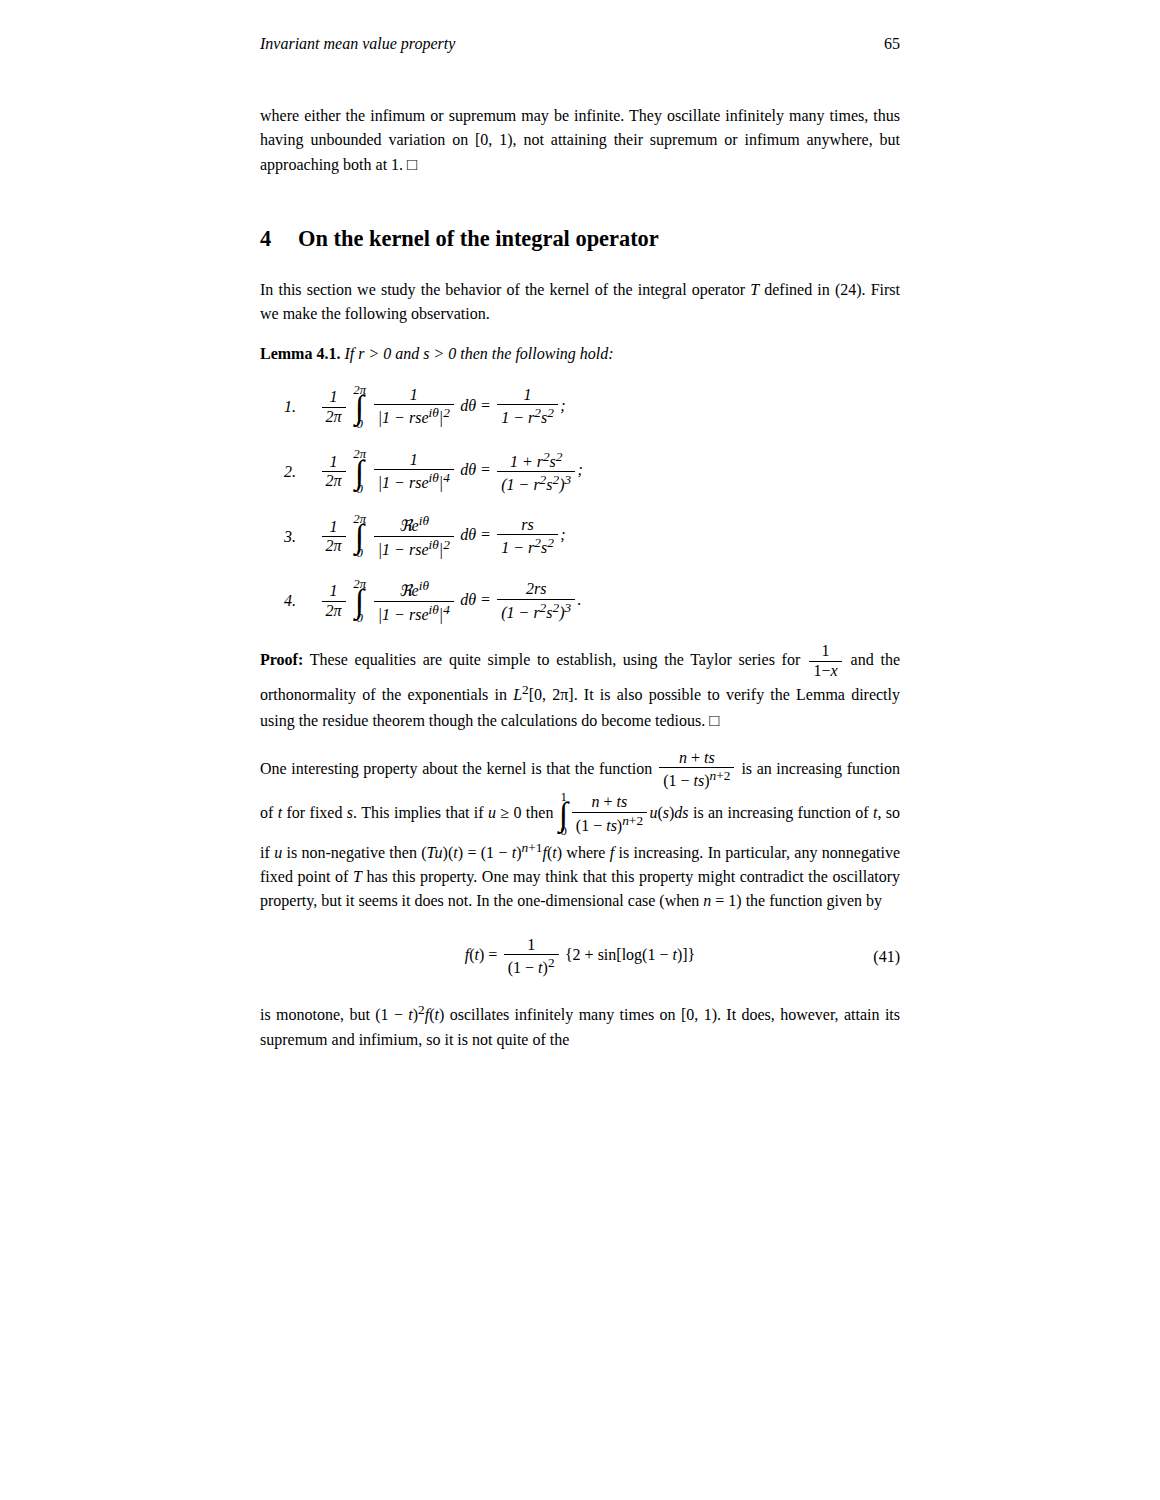Invariant mean value property 65
where either the infimum or supremum may be infinite. They oscillate infinitely many times, thus having unbounded variation on [0, 1), not attaining their supremum or infimum anywhere, but approaching both at 1. □
4 On the kernel of the integral operator
In this section we study the behavior of the kernel of the integral operator T defined in (24). First we make the following observation.
Lemma 4.1. If r > 0 and s > 0 then the following hold:
1. 12π 2π∫0 1|1 − rseiθ|2 dθ = 11 − r2s2;
2. 12π 2π∫0 1|1 − rseiθ|4 dθ = 1 + r2s2(1 − r2s2)3;
3. 12π 2π∫0 ℜeiθ|1 − rseiθ|2 dθ = rs 1 − r2s2;
4. 12π 2π∫0 ℜeiθ|1 − rseiθ|4 dθ = 2rs(1 − r2s2)3.
Proof: These equalities are quite simple to establish, using the Taylor series for 11−x and the orthonormality of the exponentials in L2[0, 2π]. It is also possible to verify the Lemma directly using the residue theorem though the calculations do become tedious. □
One interesting property about the kernel is that the function n + ts(1 − ts)n+2 is an increasing function of t for fixed s. This implies that if u ≥ 0 then 1∫0 n + ts(1 − ts)n+2 u(s)ds is an increasing function of t, so if u is non-negative then (Tu)(t) = (1 − t)n+1f(t) where f is increasing. In particular, any nonnegative fixed point of T has this property. One may think that this property might contradict the oscillatory property, but it seems it does not. In the one-dimensional case (when n = 1) the function given by
f(t) = 1(1 − t)2 {2 + sin[log(1 − t)]} (41)
is monotone, but (1 − t)2f(t) oscillates infinitely many times on [0, 1). It does, however, attain its supremum and infimium, so it is not quite of the